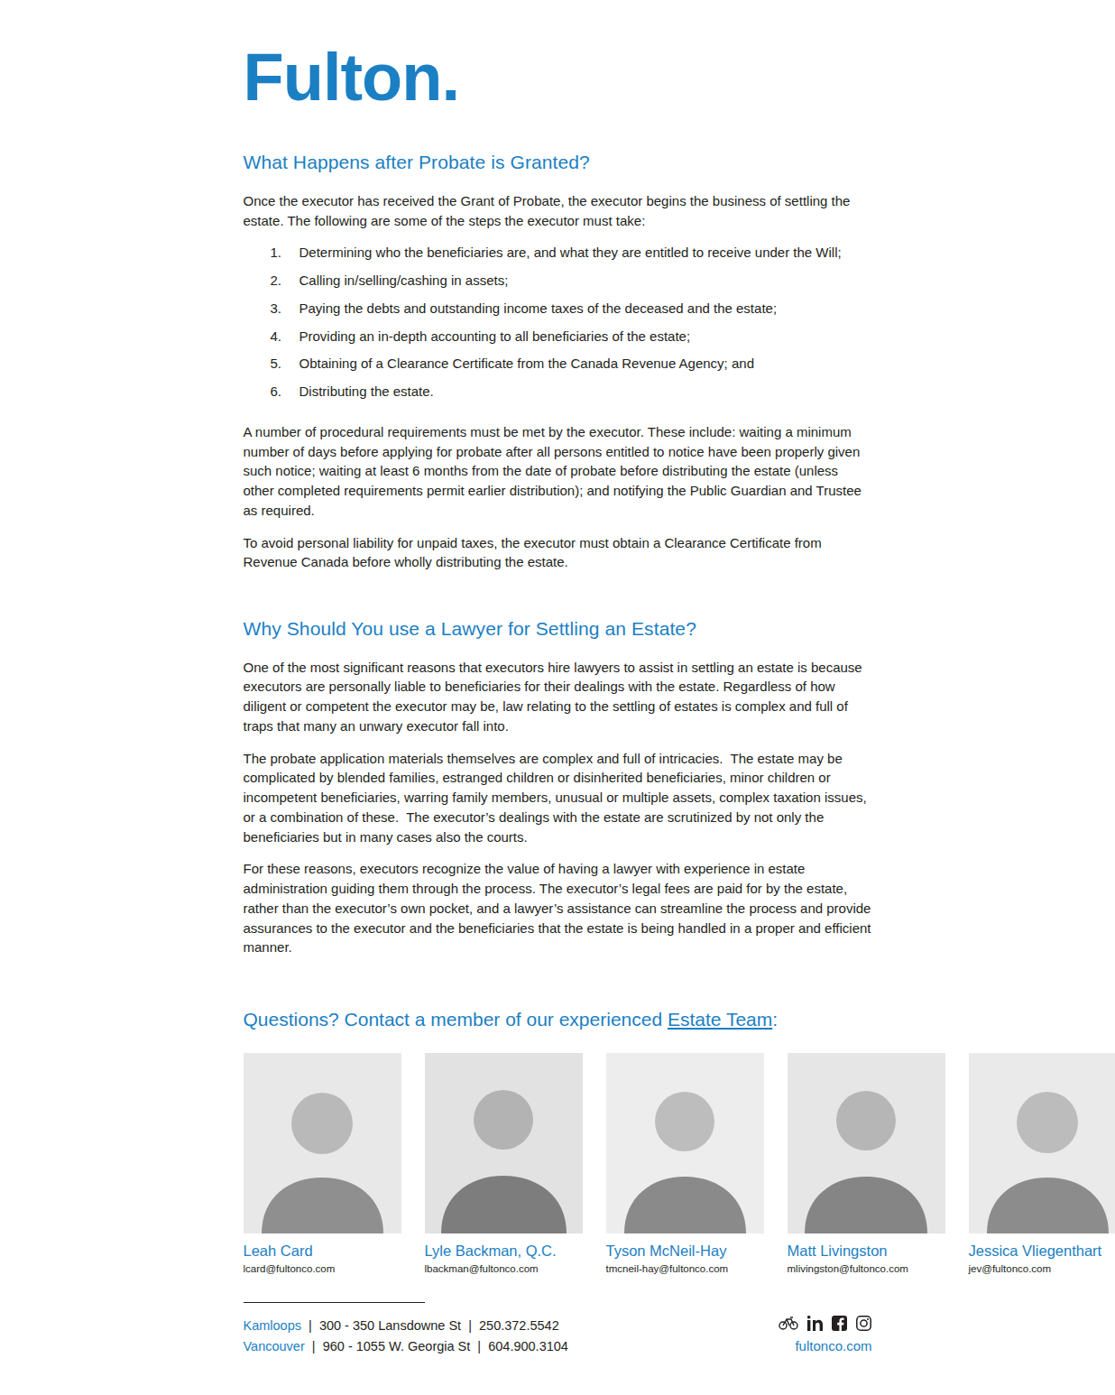Fulton.
What Happens after Probate is Granted?
Once the executor has received the Grant of Probate, the executor begins the business of settling the estate. The following are some of the steps the executor must take:
Determining who the beneficiaries are, and what they are entitled to receive under the Will;
Calling in/selling/cashing in assets;
Paying the debts and outstanding income taxes of the deceased and the estate;
Providing an in-depth accounting to all beneficiaries of the estate;
Obtaining of a Clearance Certificate from the Canada Revenue Agency; and
Distributing the estate.
A number of procedural requirements must be met by the executor. These include: waiting a minimum number of days before applying for probate after all persons entitled to notice have been properly given such notice; waiting at least 6 months from the date of probate before distributing the estate (unless other completed requirements permit earlier distribution); and notifying the Public Guardian and Trustee as required.
To avoid personal liability for unpaid taxes, the executor must obtain a Clearance Certificate from Revenue Canada before wholly distributing the estate.
Why Should You use a Lawyer for Settling an Estate?
One of the most significant reasons that executors hire lawyers to assist in settling an estate is because executors are personally liable to beneficiaries for their dealings with the estate. Regardless of how diligent or competent the executor may be, law relating to the settling of estates is complex and full of traps that many an unwary executor fall into.
The probate application materials themselves are complex and full of intricacies. The estate may be complicated by blended families, estranged children or disinherited beneficiaries, minor children or incompetent beneficiaries, warring family members, unusual or multiple assets, complex taxation issues, or a combination of these. The executor’s dealings with the estate are scrutinized by not only the beneficiaries but in many cases also the courts.
For these reasons, executors recognize the value of having a lawyer with experience in estate administration guiding them through the process. The executor’s legal fees are paid for by the estate, rather than the executor’s own pocket, and a lawyer’s assistance can streamline the process and provide assurances to the executor and the beneficiaries that the estate is being handled in a proper and efficient manner.
Questions? Contact a member of our experienced Estate Team:
Leah Card
lcard@fultonco.com
Lyle Backman, Q.C.
lbackman@fultonco.com
Tyson McNeil-Hay
tmcneil-hay@fultonco.com
Matt Livingston
mlivingston@fultonco.com
Jessica Vliegenthart
jev@fultonco.com
Kamloops | 300 - 350 Lansdowne St | 250.372.5542
Vancouver | 960 - 1055 W. Georgia St | 604.900.3104
fultonco.com